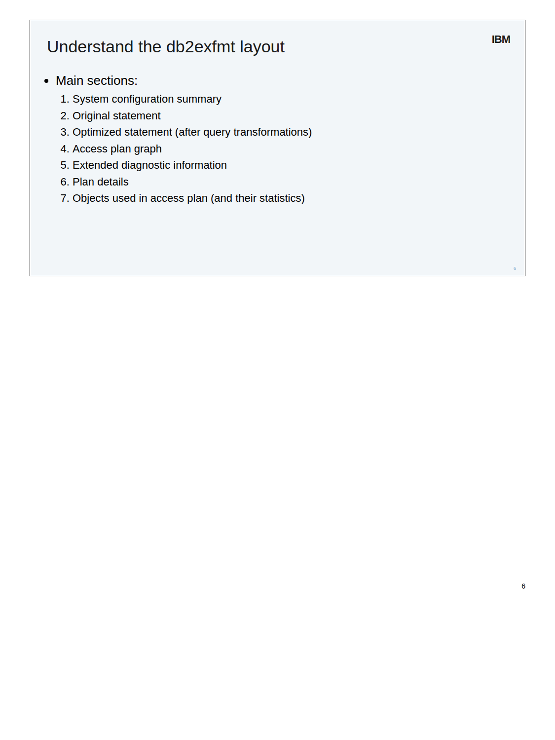IBM
Understand the db2exfmt layout
Main sections:
System configuration summary
Original statement
Optimized statement (after query transformations)
Access plan graph
Extended diagnostic information
Plan details
Objects used in access plan (and their statistics)
6
6